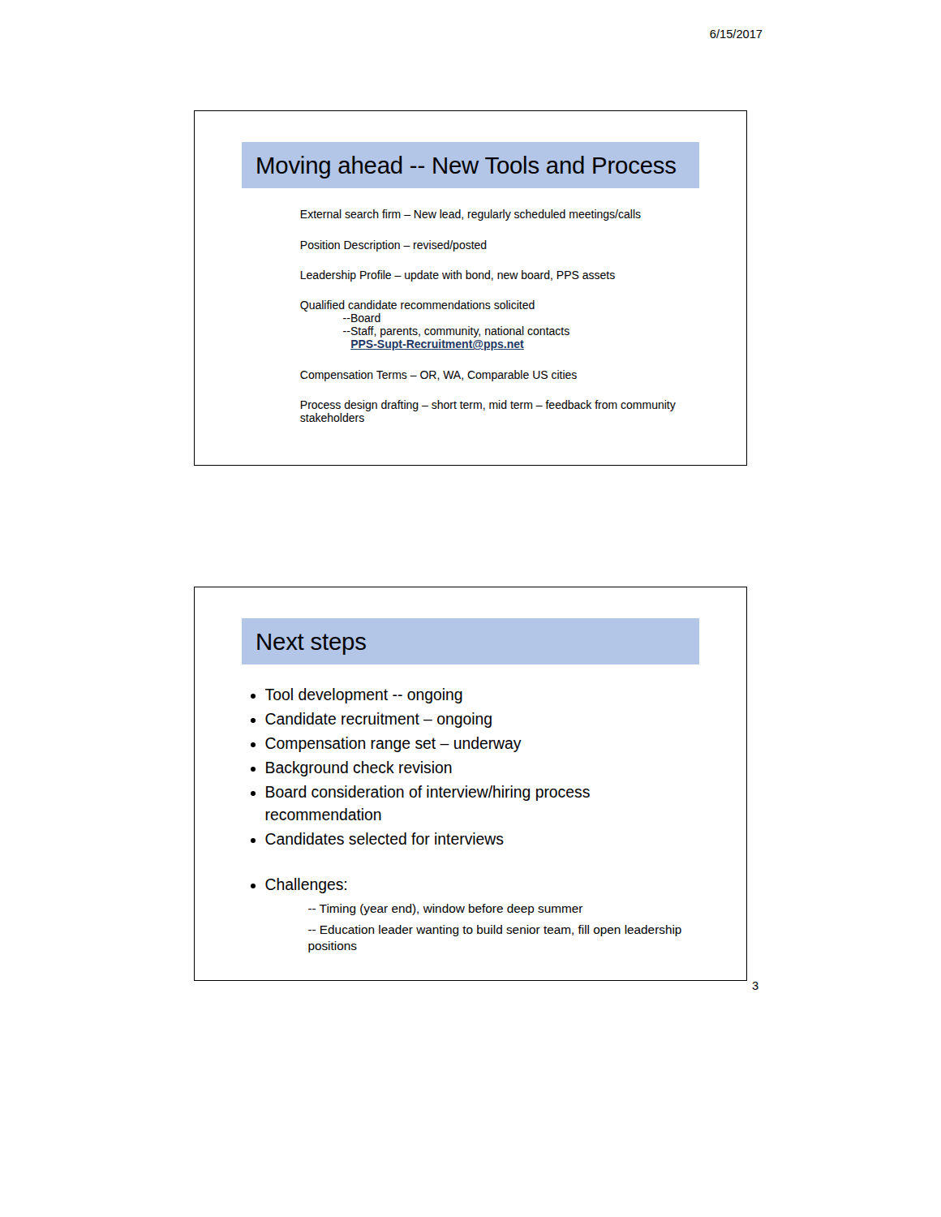6/15/2017
Moving ahead -- New Tools and Process
External search firm – New lead, regularly scheduled meetings/calls
Position Description – revised/posted
Leadership Profile – update with bond, new board, PPS assets
Qualified candidate recommendations solicited
--Board
--Staff, parents, community, national contacts
PPS-Supt-Recruitment@pps.net
Compensation Terms – OR, WA, Comparable US cities
Process design drafting – short term, mid term – feedback from community stakeholders
Next steps
Tool development -- ongoing
Candidate recruitment – ongoing
Compensation range set – underway
Background check revision
Board consideration of interview/hiring process recommendation
Candidates selected for interviews
Challenges:
-- Timing (year end), window before deep summer
-- Education leader wanting to build senior team, fill open leadership positions
3